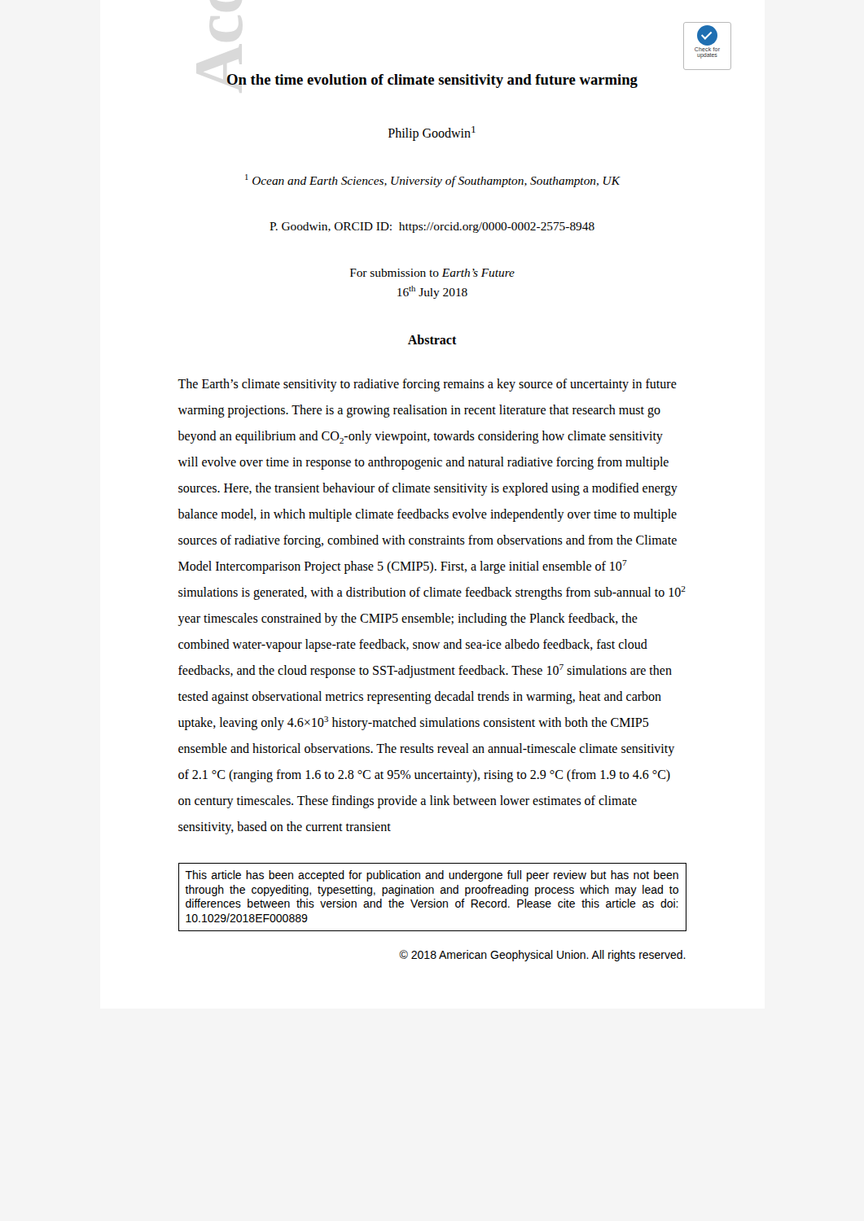Check for
updates
Accepted Article
On the time evolution of climate sensitivity and future warming
Philip Goodwin1
1 Ocean and Earth Sciences, University of Southampton, Southampton, UK
P. Goodwin, ORCID ID: https://orcid.org/0000-0002-2575-8948
For submission to Earth’s Future
16th July 2018
Abstract
The Earth’s climate sensitivity to radiative forcing remains a key source of uncertainty in future warming projections. There is a growing realisation in recent literature that research must go beyond an equilibrium and CO2-only viewpoint, towards considering how climate sensitivity will evolve over time in response to anthropogenic and natural radiative forcing from multiple sources. Here, the transient behaviour of climate sensitivity is explored using a modified energy balance model, in which multiple climate feedbacks evolve independently over time to multiple sources of radiative forcing, combined with constraints from observations and from the Climate Model Intercomparison Project phase 5 (CMIP5). First, a large initial ensemble of 107 simulations is generated, with a distribution of climate feedback strengths from sub-annual to 102 year timescales constrained by the CMIP5 ensemble; including the Planck feedback, the combined water-vapour lapse-rate feedback, snow and sea-ice albedo feedback, fast cloud feedbacks, and the cloud response to SST-adjustment feedback. These 107 simulations are then tested against observational metrics representing decadal trends in warming, heat and carbon uptake, leaving only 4.6×103 history-matched simulations consistent with both the CMIP5 ensemble and historical observations. The results reveal an annual-timescale climate sensitivity of 2.1 °C (ranging from 1.6 to 2.8 °C at 95% uncertainty), rising to 2.9 °C (from 1.9 to 4.6 °C) on century timescales. These findings provide a link between lower estimates of climate sensitivity, based on the current transient
This article has been accepted for publication and undergone full peer review but has not been through the copyediting, typesetting, pagination and proofreading process which may lead to differences between this version and the Version of Record. Please cite this article as doi: 10.1029/2018EF000889
© 2018 American Geophysical Union. All rights reserved.